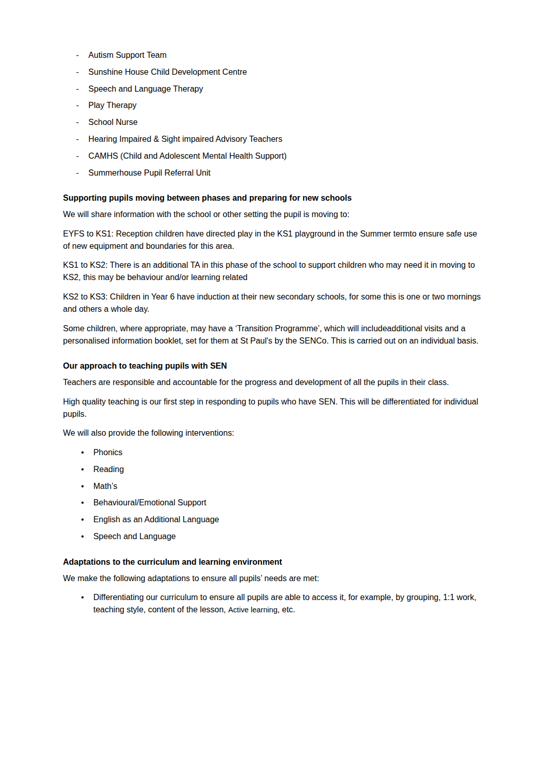Autism Support Team
Sunshine House Child Development Centre
Speech and Language Therapy
Play Therapy
School Nurse
Hearing Impaired & Sight impaired Advisory Teachers
CAMHS (Child and Adolescent Mental Health Support)
Summerhouse Pupil Referral Unit
Supporting pupils moving between phases and preparing for new schools
We will share information with the school or other setting the pupil is moving to:
EYFS to KS1: Reception children have directed play in the KS1 playground in the Summer termto ensure safe use of new equipment and boundaries for this area.
KS1 to KS2: There is an additional TA in this phase of the school to support children who may need it in moving to KS2, this may be behaviour and/or learning related
KS2 to KS3: Children in Year 6 have induction at their new secondary schools, for some this is one or two mornings and others a whole day.
Some children, where appropriate, may have a ‘Transition Programme’, which will includeadditional visits and a personalised information booklet, set for them at St Paul's by the SENCo. This is carried out on an individual basis.
Our approach to teaching pupils with SEN
Teachers are responsible and accountable for the progress and development of all the pupils in their class.
High quality teaching is our first step in responding to pupils who have SEN. This will be differentiated for individual pupils.
We will also provide the following interventions:
Phonics
Reading
Math’s
Behavioural/Emotional Support
English as an Additional Language
Speech and Language
Adaptations to the curriculum and learning environment
We make the following adaptations to ensure all pupils’ needs are met:
Differentiating our curriculum to ensure all pupils are able to access it, for example, by grouping, 1:1 work, teaching style, content of the lesson, Active learning, etc.